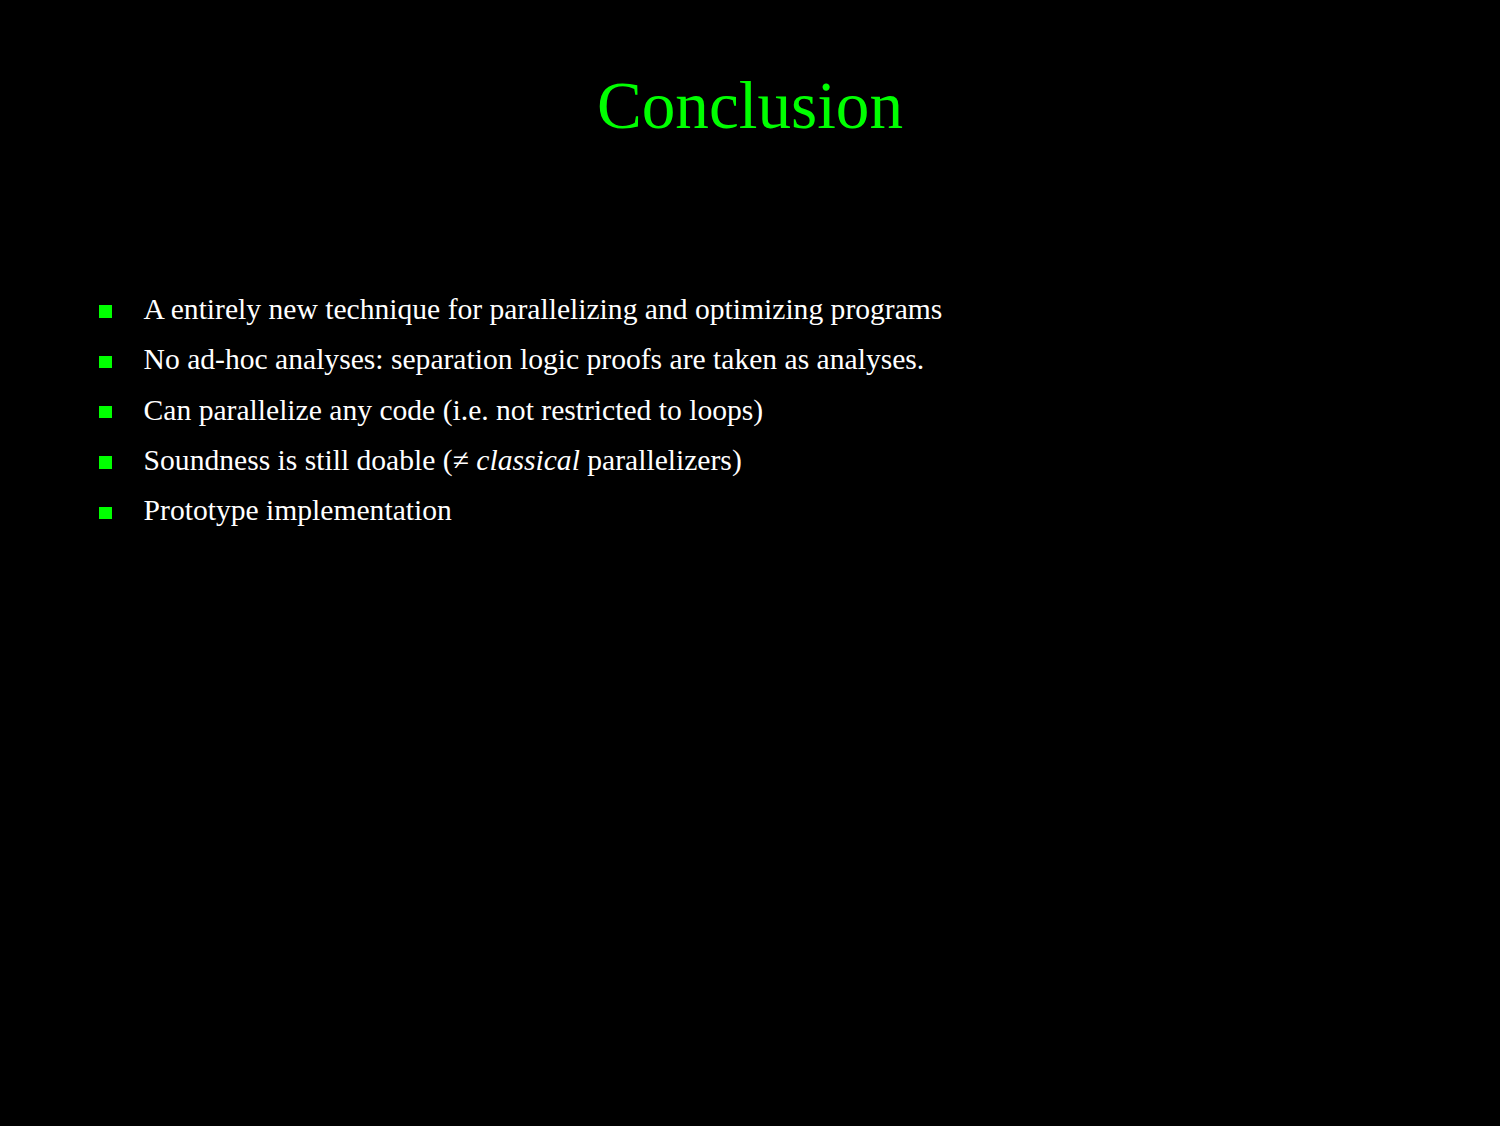Conclusion
A entirely new technique for parallelizing and optimizing programs
No ad-hoc analyses: separation logic proofs are taken as analyses.
Can parallelize any code (i.e. not restricted to loops)
Soundness is still doable (≠ classical parallelizers)
Prototype implementation